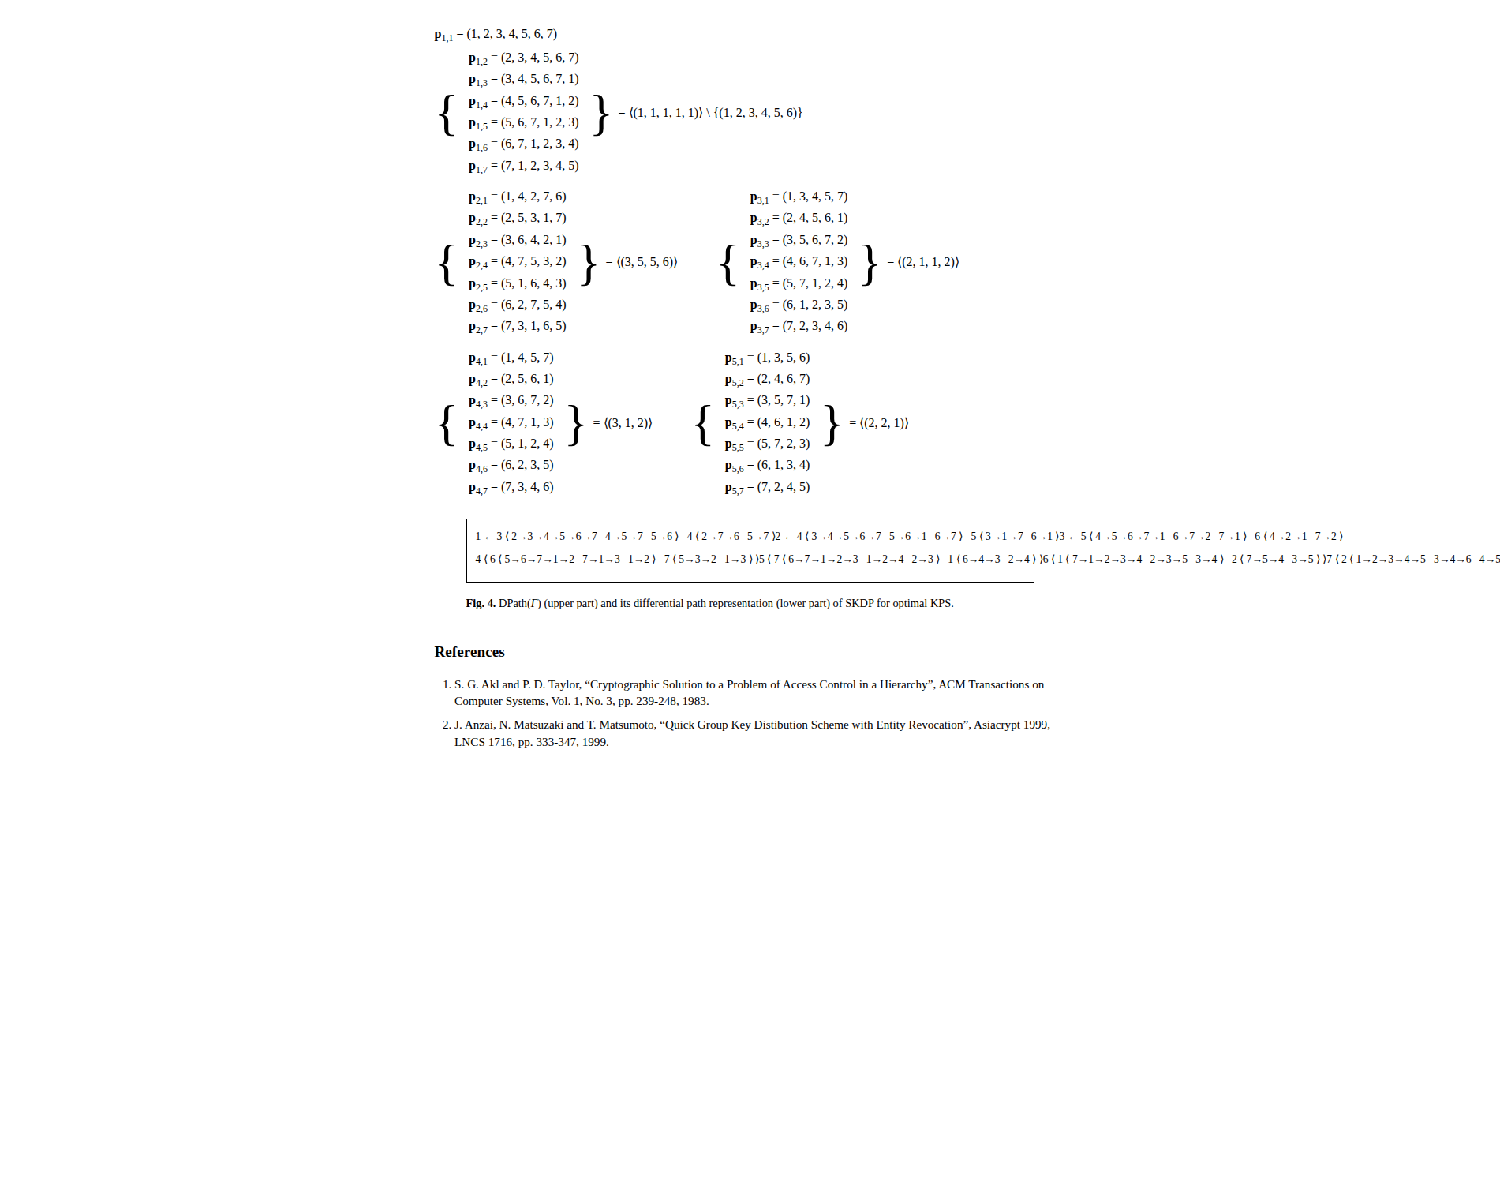p1,1 = (1, 2, 3, 4, 5, 6, 7)
{
p1,2 = (2, 3, 4, 5, 6, 7)
p1,3 = (3, 4, 5, 6, 7, 1)
p1,4 = (4, 5, 6, 7, 1, 2)
p1,5 = (5, 6, 7, 1, 2, 3)
p1,6 = (6, 7, 1, 2, 3, 4)
p1,7 = (7, 1, 2, 3, 4, 5)
} = ⟨(1, 1, 1, 1, 1)⟩ \ {(1, 2, 3, 4, 5, 6)}
{
p2,1 = (1, 4, 2, 7, 6)
p2,2 = (2, 5, 3, 1, 7)
p2,3 = (3, 6, 4, 2, 1)
p2,4 = (4, 7, 5, 3, 2)
p2,5 = (5, 1, 6, 4, 3)
p2,6 = (6, 2, 7, 5, 4)
p2,7 = (7, 3, 1, 6, 5)
} = ⟨(3, 5, 5, 6)⟩
{
p3,1 = (1, 3, 4, 5, 7)
p3,2 = (2, 4, 5, 6, 1)
p3,3 = (3, 5, 6, 7, 2)
p3,4 = (4, 6, 7, 1, 3)
p3,5 = (5, 7, 1, 2, 4)
p3,6 = (6, 1, 2, 3, 5)
p3,7 = (7, 2, 3, 4, 6)
} = ⟨(2, 1, 1, 2)⟩
{
p4,1 = (1, 4, 5, 7)
p4,2 = (2, 5, 6, 1)
p4,3 = (3, 6, 7, 2)
p4,4 = (4, 7, 1, 3)
p4,5 = (5, 1, 2, 4)
p4,6 = (6, 2, 3, 5)
p4,7 = (7, 3, 4, 6)
} = ⟨(3, 1, 2)⟩
{
p5,1 = (1, 3, 5, 6)
p5,2 = (2, 4, 6, 7)
p5,3 = (3, 5, 7, 1)
p5,4 = (4, 6, 1, 2)
p5,5 = (5, 7, 2, 3)
p5,6 = (6, 1, 3, 4)
p5,7 = (7, 2, 4, 5)
} = ⟨(2, 2, 1)⟩
1 ← 3 ⟨ 2→3→4→5→6→7 4→5→7 5→6 ⟩ 4 ⟨ 2→7→6 5→7 ⟩
2 ← 4 ⟨ 3→4→5→6→7 5→6→1 6→7 ⟩ 5 ⟨ 3→1→7 6→1 ⟩
3 ← 5 ⟨ 4→5→6→7→1 6→7→2 7→1 ⟩ 6 ⟨ 4→2→1 7→2 ⟩
4 ⟨ 6 ⟨ 5→6→7→1→2 7→1→3 1→2 ⟩ 7 ⟨ 5→3→2 1→3 ⟩ ⟩
5 ⟨ 7 ⟨ 6→7→1→2→3 1→2→4 2→3 ⟩ 1 ⟨ 6→4→3 2→4 ⟩ ⟩
6 ⟨ 1 ⟨ 7→1→2→3→4 2→3→5 3→4 ⟩ 2 ⟨ 7→5→4 3→5 ⟩ ⟩
7 ⟨ 2 ⟨ 1→2→3→4→5 3→4→6 4→5 ⟩ 3 ⟨ 1→6→5 4→6 ⟩ ⟩
Fig. 4. DPath(Γ) (upper part) and its differential path representation (lower part) of SKDP for optimal KPS.
References
S. G. Akl and P. D. Taylor, “Cryptographic Solution to a Problem of Access Control in a Hierarchy”, ACM Transactions on Computer Systems, Vol. 1, No. 3, pp. 239-248, 1983.
J. Anzai, N. Matsuzaki and T. Matsumoto, “Quick Group Key Distibution Scheme with Entity Revocation”, Asiacrypt 1999, LNCS 1716, pp. 333-347, 1999.